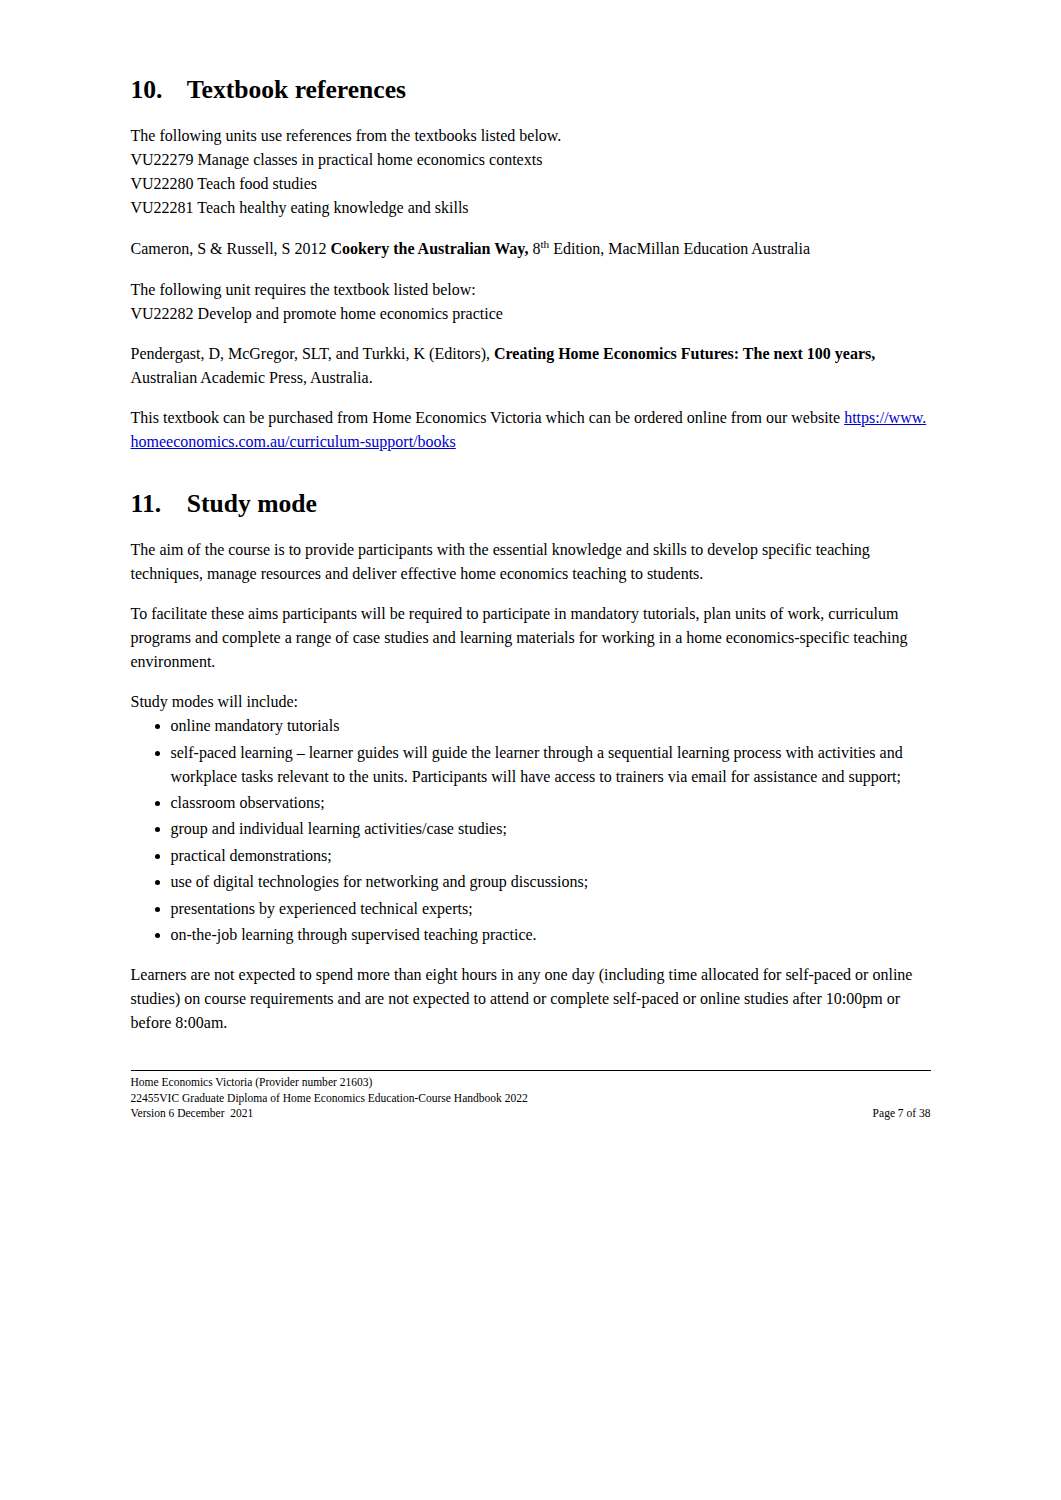10. Textbook references
The following units use references from the textbooks listed below.
VU22279 Manage classes in practical home economics contexts
VU22280 Teach food studies
VU22281 Teach healthy eating knowledge and skills
Cameron, S & Russell, S 2012 Cookery the Australian Way, 8th Edition, MacMillan Education Australia
The following unit requires the textbook listed below:
VU22282 Develop and promote home economics practice
Pendergast, D, McGregor, SLT, and Turkki, K (Editors), Creating Home Economics Futures: The next 100 years, Australian Academic Press, Australia.
This textbook can be purchased from Home Economics Victoria which can be ordered online from our website https://www.homeeconomics.com.au/curriculum-support/books
11. Study mode
The aim of the course is to provide participants with the essential knowledge and skills to develop specific teaching techniques, manage resources and deliver effective home economics teaching to students.
To facilitate these aims participants will be required to participate in mandatory tutorials, plan units of work, curriculum programs and complete a range of case studies and learning materials for working in a home economics-specific teaching environment.
Study modes will include:
online mandatory tutorials
self-paced learning – learner guides will guide the learner through a sequential learning process with activities and workplace tasks relevant to the units. Participants will have access to trainers via email for assistance and support;
classroom observations;
group and individual learning activities/case studies;
practical demonstrations;
use of digital technologies for networking and group discussions;
presentations by experienced technical experts;
on-the-job learning through supervised teaching practice.
Learners are not expected to spend more than eight hours in any one day (including time allocated for self-paced or online studies) on course requirements and are not expected to attend or complete self-paced or online studies after 10:00pm or before 8:00am.
Home Economics Victoria (Provider number 21603)
22455VIC Graduate Diploma of Home Economics Education-Course Handbook 2022
Version 6 December 2021
Page 7 of 38